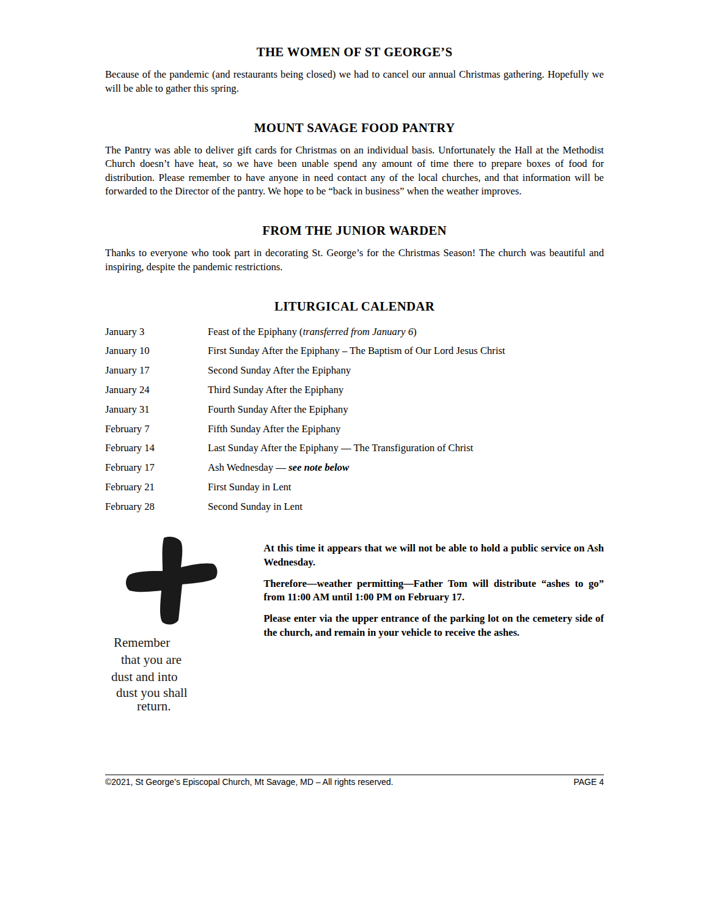THE WOMEN OF ST GEORGE’S
Because of the pandemic (and restaurants being closed) we had to cancel our annual Christmas gathering. Hopefully we will be able to gather this spring.
MOUNT SAVAGE FOOD PANTRY
The Pantry was able to deliver gift cards for Christmas on an individual basis. Unfortunately the Hall at the Methodist Church doesn’t have heat, so we have been unable spend any amount of time there to prepare boxes of food for distribution. Please remember to have anyone in need contact any of the local churches, and that information will be forwarded to the Director of the pantry. We hope to be “back in business” when the weather improves.
FROM THE JUNIOR WARDEN
Thanks to everyone who took part in decorating St. George’s for the Christmas Season! The church was beautiful and inspiring, despite the pandemic restrictions.
LITURGICAL CALENDAR
| January 3 | Feast of the Epiphany ( transferred from January 6 ) |
| January 10 | First Sunday After the Epiphany – The Baptism of Our Lord Jesus Christ |
| January 17 | Second Sunday After the Epiphany |
| January 24 | Third Sunday After the Epiphany |
| January 31 | Fourth Sunday After the Epiphany |
| February 7 | Fifth Sunday After the Epiphany |
| February 14 | Last Sunday After the Epiphany — The Transfiguration of Christ |
| February 17 | Ash Wednesday — see note below |
| February 21 | First Sunday in Lent |
| February 28 | Second Sunday in Lent |
Remember that you are dust and into dust you shall return.
At this time it appears that we will not be able to hold a public service on Ash Wednesday.
Therefore—weather permitting—Father Tom will distribute “ashes to go” from 11:00 AM until 1:00 PM on February 17.
Please enter via the upper entrance of the parking lot on the cemetery side of the church, and remain in your vehicle to receive the ashes.
©2021, St George’s Episcopal Church, Mt Savage, MD – All rights reserved. PAGE 4